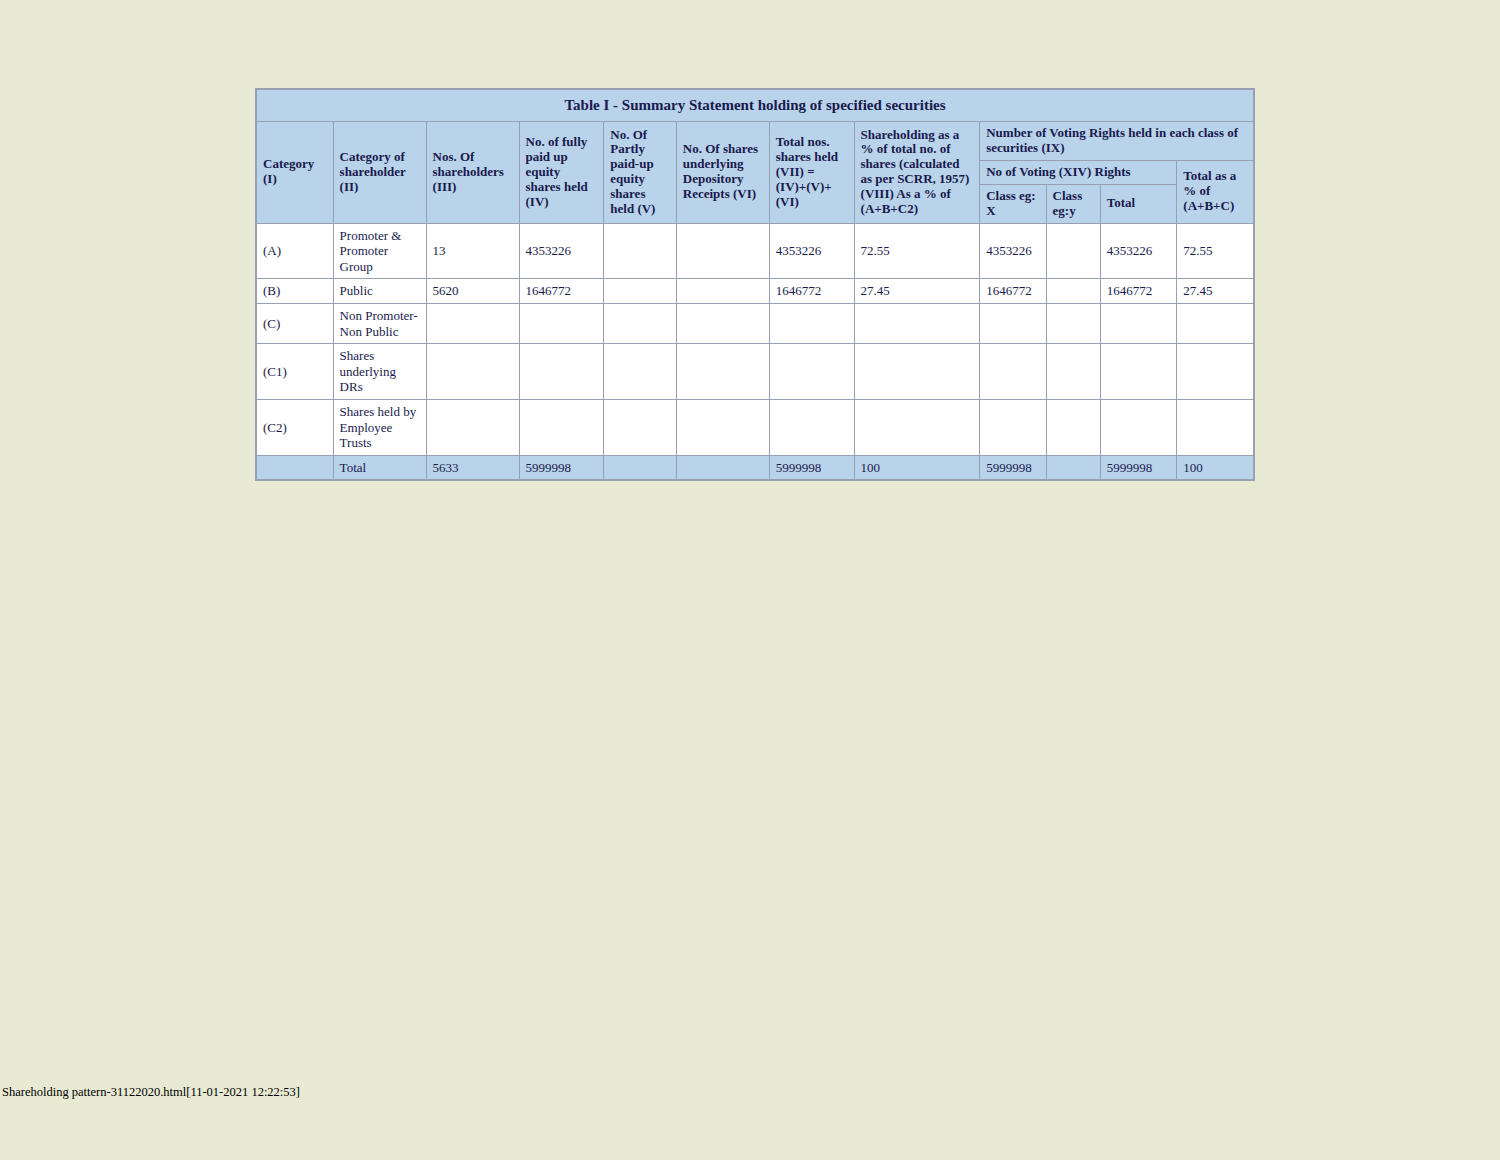Table I - Summary Statement holding of specified securities
| Category (I) | Category of shareholder (II) | Nos. Of shareholders (III) | No. of fully paid up equity shares held (IV) | No. Of Partly paid-up equity shares held (V) | No. Of shares underlying Depository Receipts (VI) | Total nos. shares held (VII) = (IV)+(V)+ (VI) | Shareholding as a % of total no. of shares (calculated as per SCRR, 1957) (VIII) As a % of (A+B+C2) | Number of Voting Rights held in each class of securities (IX) |
| --- | --- | --- | --- | --- | --- | --- | --- | --- |
| No of Voting (XIV) Rights | Total as a % of (A+B+C) |
| Class eg: X | Class eg:y | Total |
| (A) | Promoter & Promoter Group | 13 | 4353226 | | | 4353226 | 72.55 | 4353226 | | 4353226 | 72.55 |
| (B) | Public | 5620 | 1646772 | | | 1646772 | 27.45 | 1646772 | | 1646772 | 27.45 |
| (C) | Non Promoter- Non Public | | | | | | | | | | |
| (C1) | Shares underlying DRs | | | | | | | | | | |
| (C2) | Shares held by Employee Trusts | | | | | | | | | | |
| | Total | 5633 | 5999998 | | | 5999998 | 100 | 5999998 | | 5999998 | 100 |
Shareholding pattern-31122020.html[11-01-2021 12:22:53]